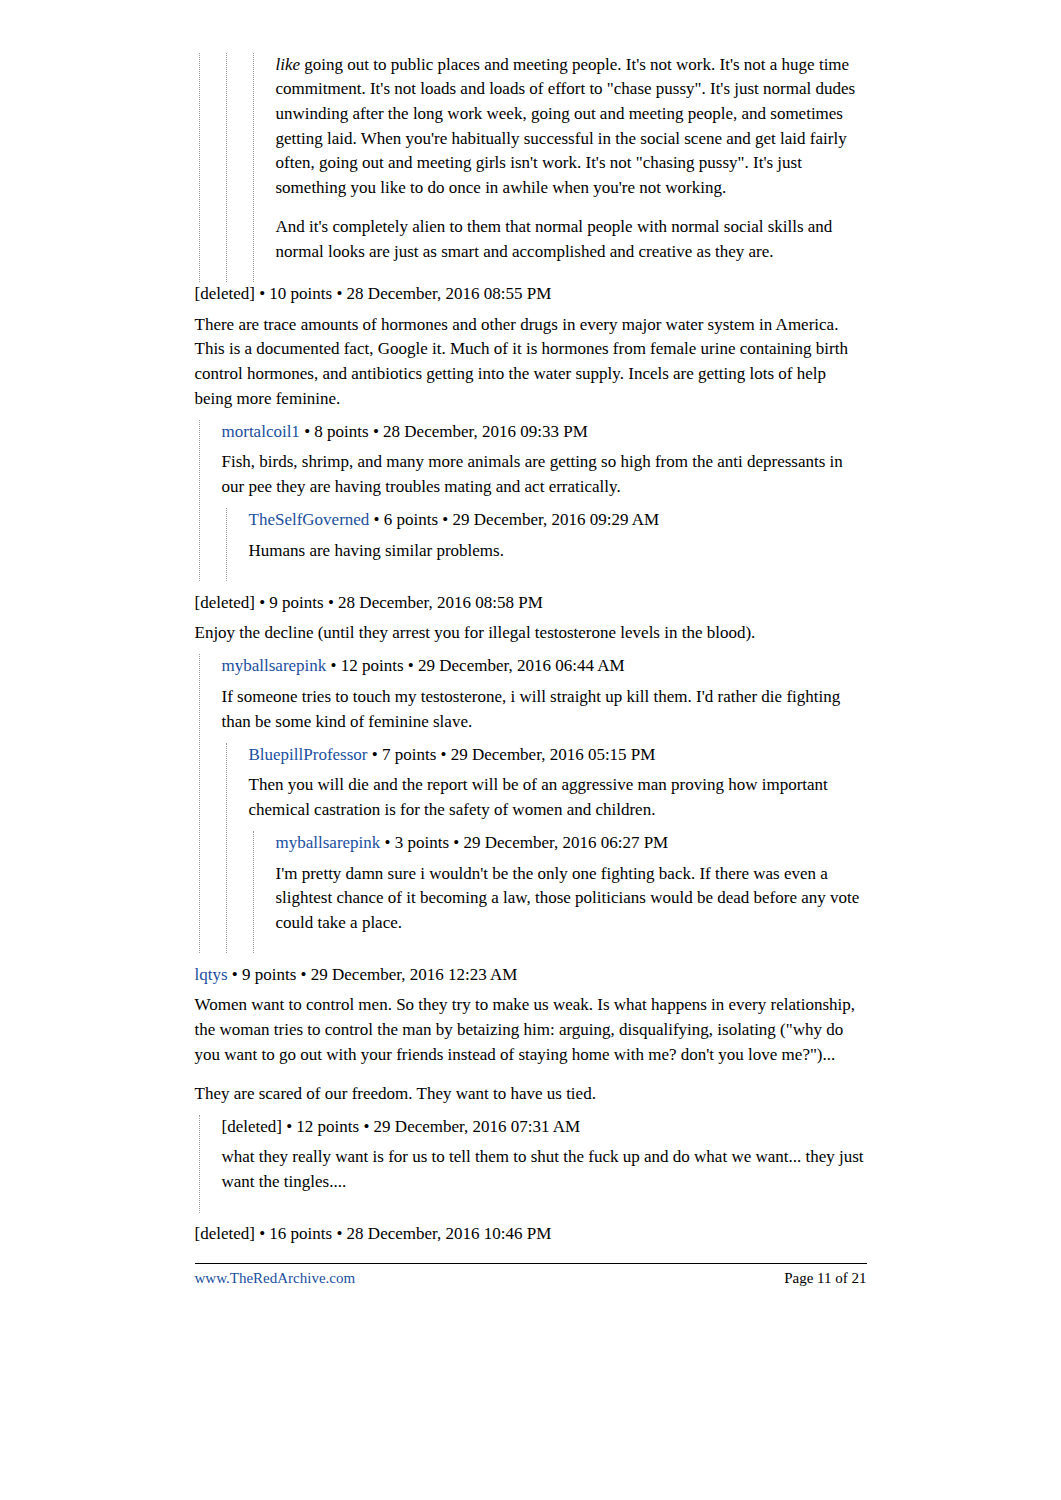like going out to public places and meeting people. It's not work. It's not a huge time commitment. It's not loads and loads of effort to "chase pussy". It's just normal dudes unwinding after the long work week, going out and meeting people, and sometimes getting laid. When you're habitually successful in the social scene and get laid fairly often, going out and meeting girls isn't work. It's not "chasing pussy". It's just something you like to do once in awhile when you're not working.
And it's completely alien to them that normal people with normal social skills and normal looks are just as smart and accomplished and creative as they are.
[deleted] • 10 points • 28 December, 2016 08:55 PM
There are trace amounts of hormones and other drugs in every major water system in America. This is a documented fact, Google it. Much of it is hormones from female urine containing birth control hormones, and antibiotics getting into the water supply. Incels are getting lots of help being more feminine.
mortalcoil1 • 8 points • 28 December, 2016 09:33 PM
Fish, birds, shrimp, and many more animals are getting so high from the anti depressants in our pee they are having troubles mating and act erratically.
TheSelfGoverned • 6 points • 29 December, 2016 09:29 AM
Humans are having similar problems.
[deleted] • 9 points • 28 December, 2016 08:58 PM
Enjoy the decline (until they arrest you for illegal testosterone levels in the blood).
myballsarepink • 12 points • 29 December, 2016 06:44 AM
If someone tries to touch my testosterone, i will straight up kill them. I'd rather die fighting than be some kind of feminine slave.
BluepillProfessor • 7 points • 29 December, 2016 05:15 PM
Then you will die and the report will be of an aggressive man proving how important chemical castration is for the safety of women and children.
myballsarepink • 3 points • 29 December, 2016 06:27 PM
I'm pretty damn sure i wouldn't be the only one fighting back. If there was even a slightest chance of it becoming a law, those politicians would be dead before any vote could take a place.
lqtys • 9 points • 29 December, 2016 12:23 AM
Women want to control men. So they try to make us weak. Is what happens in every relationship, the woman tries to control the man by betaizing him: arguing, disqualifying, isolating ("why do you want to go out with your friends instead of staying home with me? don't you love me?")...
They are scared of our freedom. They want to have us tied.
[deleted] • 12 points • 29 December, 2016 07:31 AM
what they really want is for us to tell them to shut the fuck up and do what we want... they just want the tingles....
[deleted] • 16 points • 28 December, 2016 10:46 PM
www.TheRedArchive.com Page 11 of 21